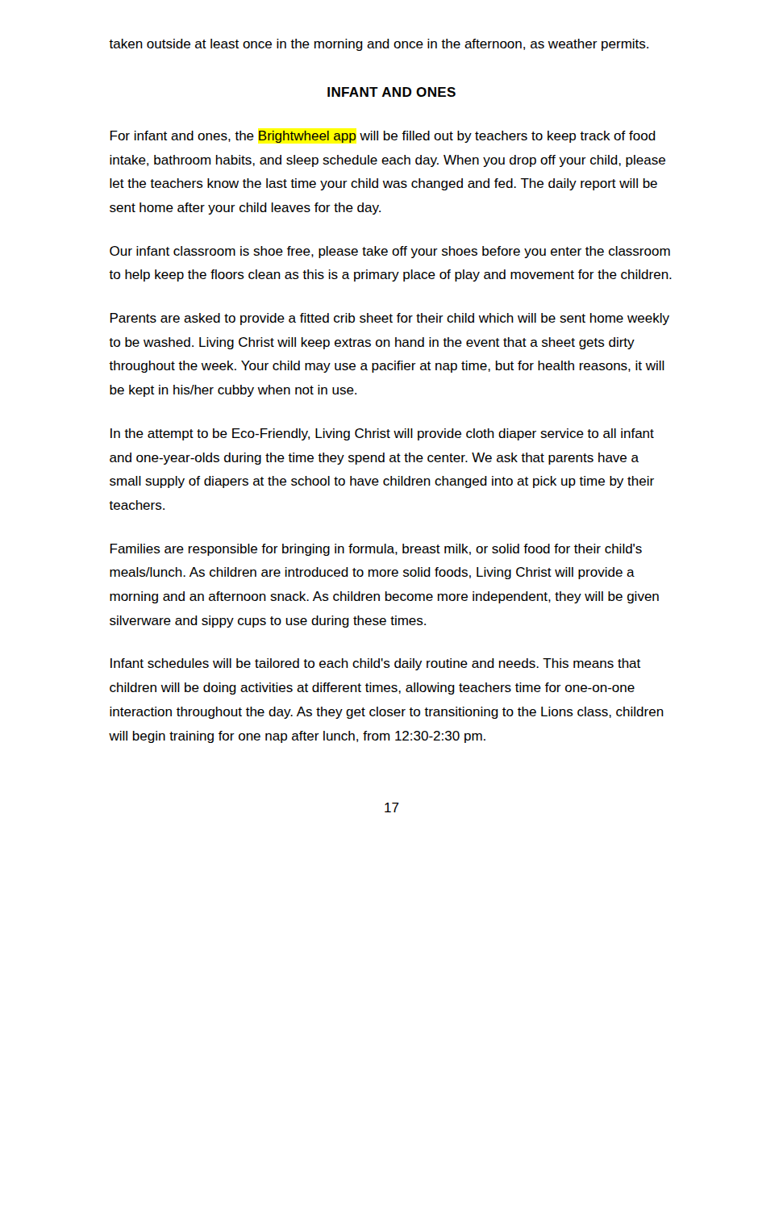taken outside at least once in the morning and once in the afternoon, as weather permits.
INFANT AND ONES
For infant and ones, the Brightwheel app will be filled out by teachers to keep track of food intake, bathroom habits, and sleep schedule each day. When you drop off your child, please let the teachers know the last time your child was changed and fed. The daily report will be sent home after your child leaves for the day.
Our infant classroom is shoe free, please take off your shoes before you enter the classroom to help keep the floors clean as this is a primary place of play and movement for the children.
Parents are asked to provide a fitted crib sheet for their child which will be sent home weekly to be washed. Living Christ will keep extras on hand in the event that a sheet gets dirty throughout the week. Your child may use a pacifier at nap time, but for health reasons, it will be kept in his/her cubby when not in use.
In the attempt to be Eco-Friendly, Living Christ will provide cloth diaper service to all infant and one-year-olds during the time they spend at the center. We ask that parents have a small supply of diapers at the school to have children changed into at pick up time by their teachers.
Families are responsible for bringing in formula, breast milk, or solid food for their child's meals/lunch. As children are introduced to more solid foods, Living Christ will provide a morning and an afternoon snack. As children become more independent, they will be given silverware and sippy cups to use during these times.
Infant schedules will be tailored to each child's daily routine and needs. This means that children will be doing activities at different times, allowing teachers time for one-on-one interaction throughout the day. As they get closer to transitioning to the Lions class, children will begin training for one nap after lunch, from 12:30-2:30 pm.
17